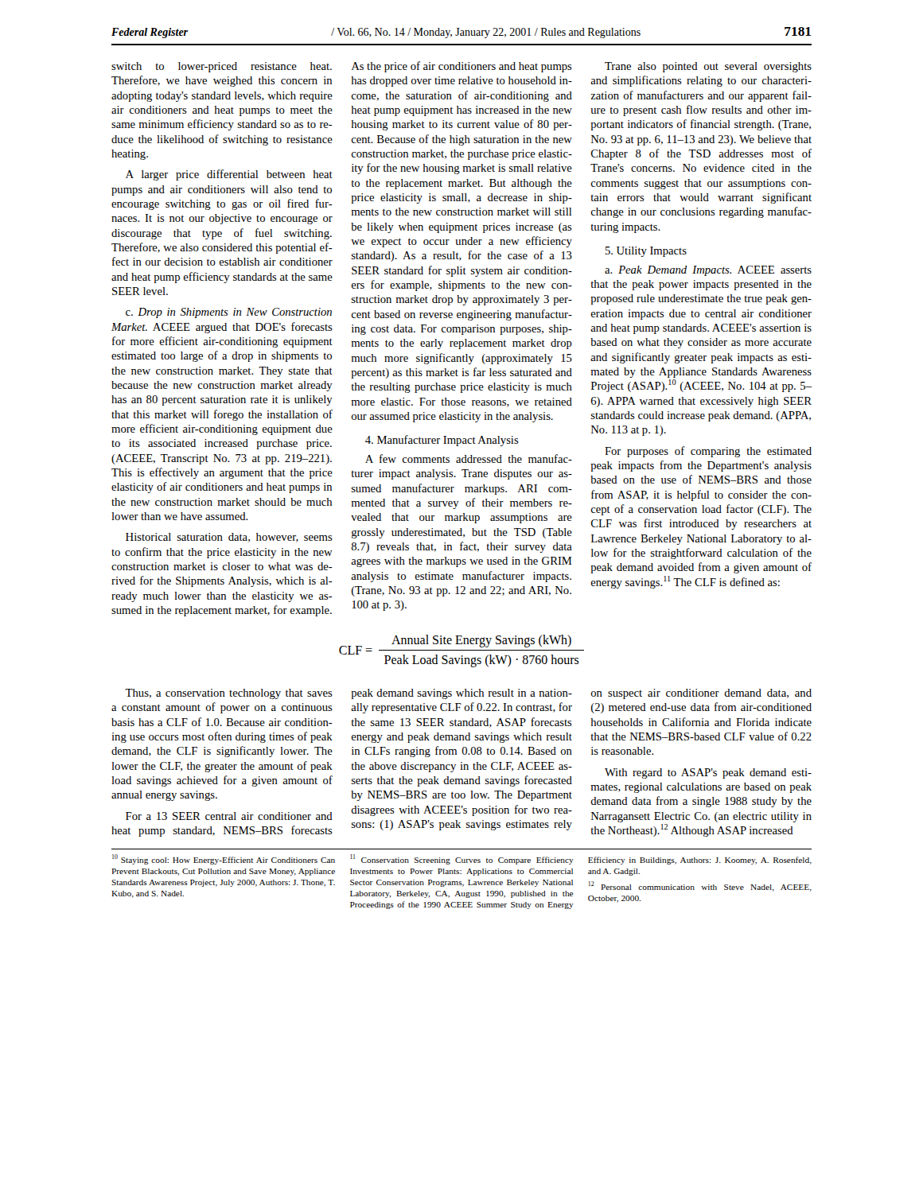Federal Register / Vol. 66, No. 14 / Monday, January 22, 2001 / Rules and Regulations 7181
switch to lower-priced resistance heat. Therefore, we have weighed this concern in adopting today's standard levels, which require air conditioners and heat pumps to meet the same minimum efficiency standard so as to reduce the likelihood of switching to resistance heating.
A larger price differential between heat pumps and air conditioners will also tend to encourage switching to gas or oil fired furnaces. It is not our objective to encourage or discourage that type of fuel switching. Therefore, we also considered this potential effect in our decision to establish air conditioner and heat pump efficiency standards at the same SEER level.
c. Drop in Shipments in New Construction Market. ACEEE argued that DOE's forecasts for more efficient air-conditioning equipment estimated too large of a drop in shipments to the new construction market. They state that because the new construction market already has an 80 percent saturation rate it is unlikely that this market will forego the installation of more efficient air-conditioning equipment due to its associated increased purchase price. (ACEEE, Transcript No. 73 at pp. 219–221). This is effectively an argument that the price elasticity of air conditioners and heat pumps in the new construction market should be much lower than we have assumed.
Historical saturation data, however, seems to confirm that the price elasticity in the new construction market is closer to what was derived for the Shipments Analysis, which is already much lower than the elasticity we assumed in the replacement market, for example. As the price of air conditioners and heat pumps has dropped over time relative to household income, the saturation of air-conditioning and heat pump equipment has increased in the new housing market to its current value of 80 percent. Because of the high saturation in the new construction market, the purchase price elasticity for the new housing market is small relative to the replacement market. But although the price elasticity is small, a decrease in shipments to the new construction market will still be likely when equipment prices increase (as we expect to occur under a new efficiency standard). As a result, for the case of a 13 SEER standard for split system air conditioners for example, shipments to the new construction market drop by approximately 3 percent based on reverse engineering manufacturing cost data. For comparison purposes, shipments to the early replacement market drop much more significantly (approximately 15 percent) as this market is far less saturated and the resulting purchase price elasticity is much more elastic. For those reasons, we retained our assumed price elasticity in the analysis.
4. Manufacturer Impact Analysis
A few comments addressed the manufacturer impact analysis. Trane disputes our assumed manufacturer markups. ARI commented that a survey of their members revealed that our markup assumptions are grossly underestimated, but the TSD (Table 8.7) reveals that, in fact, their survey data agrees with the markups we used in the GRIM analysis to estimate manufacturer impacts. (Trane, No. 93 at pp. 12 and 22; and ARI, No. 100 at p. 3).
Trane also pointed out several oversights and simplifications relating to our characterization of manufacturers and our apparent failure to present cash flow results and other important indicators of financial strength. (Trane, No. 93 at pp. 6, 11–13 and 23). We believe that Chapter 8 of the TSD addresses most of Trane's concerns. No evidence cited in the comments suggest that our assumptions contain errors that would warrant significant change in our conclusions regarding manufacturing impacts.
5. Utility Impacts
a. Peak Demand Impacts. ACEEE asserts that the peak power impacts presented in the proposed rule underestimate the true peak generation impacts due to central air conditioner and heat pump standards. ACEEE's assertion is based on what they consider as more accurate and significantly greater peak impacts as estimated by the Appliance Standards Awareness Project (ASAP).10 (ACEEE, No. 104 at pp. 5–6). APPA warned that excessively high SEER standards could increase peak demand. (APPA, No. 113 at p. 1).
For purposes of comparing the estimated peak impacts from the Department's analysis based on the use of NEMS–BRS and those from ASAP, it is helpful to consider the concept of a conservation load factor (CLF). The CLF was first introduced by researchers at Lawrence Berkeley National Laboratory to allow for the straightforward calculation of the peak demand avoided from a given amount of energy savings.11 The CLF is defined as:
| CLF = | Annual Site Energy Savings (kWh) Peak Load Savings (kW) · 8760 hours |
Thus, a conservation technology that saves a constant amount of power on a continuous basis has a CLF of 1.0. Because air conditioning use occurs most often during times of peak demand, the CLF is significantly lower. The lower the CLF, the greater the amount of peak load savings achieved for a given amount of annual energy savings.
For a 13 SEER central air conditioner and heat pump standard, NEMS–BRS forecasts peak demand savings which result in a nationally representative CLF of 0.22. In contrast, for the same 13 SEER standard, ASAP forecasts energy and peak demand savings which result in CLFs ranging from 0.08 to 0.14. Based on the above discrepancy in the CLF, ACEEE asserts that the peak demand savings forecasted by NEMS–BRS are too low. The Department disagrees with ACEEE's position for two reasons: (1) ASAP's peak savings estimates rely on suspect air conditioner demand data, and (2) metered end-use data from air-conditioned households in California and Florida indicate that the NEMS–BRS-based CLF value of 0.22 is reasonable.
With regard to ASAP's peak demand estimates, regional calculations are based on peak demand data from a single 1988 study by the Narragansett Electric Co. (an electric utility in the Northeast).12 Although ASAP increased
10 Staying cool: How Energy-Efficient Air Conditioners Can Prevent Blackouts, Cut Pollution and Save Money, Appliance Standards Awareness Project, July 2000, Authors: J. Thone, T. Kubo, and S. Nadel.
11 Conservation Screening Curves to Compare Efficiency Investments to Power Plants: Applications to Commercial Sector Conservation Programs, Lawrence Berkeley National Laboratory, Berkeley, CA, August 1990, published in the Proceedings of the 1990 ACEEE Summer Study on Energy Efficiency in Buildings, Authors: J. Koomey, A. Rosenfeld, and A. Gadgil.
12 Personal communication with Steve Nadel, ACEEE, October, 2000.